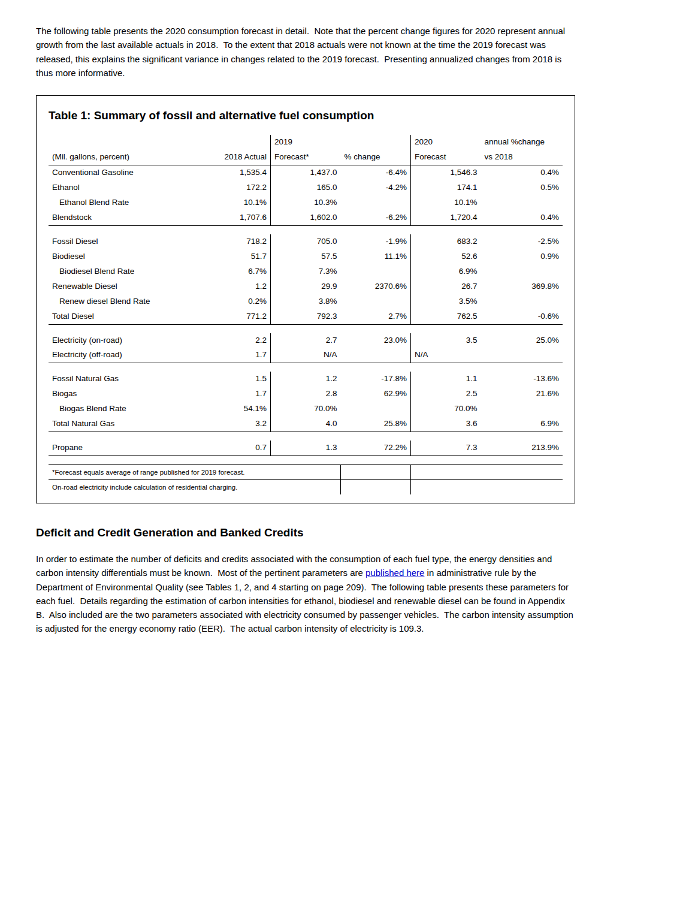The following table presents the 2020 consumption forecast in detail. Note that the percent change figures for 2020 represent annual growth from the last available actuals in 2018. To the extent that 2018 actuals were not known at the time the 2019 forecast was released, this explains the significant variance in changes related to the 2019 forecast. Presenting annualized changes from 2018 is thus more informative.
Table 1: Summary of fossil and alternative fuel consumption
| | | 2019 | | 2020 | annual %change |
| (Mil. gallons, percent) | 2018 Actual | Forecast* | % change | Forecast | vs 2018 |
| Conventional Gasoline | 1,535.4 | 1,437.0 | -6.4% | 1,546.3 | 0.4% |
| Ethanol | 172.2 | 165.0 | -4.2% | 174.1 | 0.5% |
| Ethanol Blend Rate | 10.1% | 10.3% | | 10.1% | |
| Blendstock | 1,707.6 | 1,602.0 | -6.2% | 1,720.4 | 0.4% |
| Fossil Diesel | 718.2 | 705.0 | -1.9% | 683.2 | -2.5% |
| Biodiesel | 51.7 | 57.5 | 11.1% | 52.6 | 0.9% |
| Biodiesel Blend Rate | 6.7% | 7.3% | | 6.9% | |
| Renewable Diesel | 1.2 | 29.9 | 2370.6% | 26.7 | 369.8% |
| Renew diesel Blend Rate | 0.2% | 3.8% | | 3.5% | |
| Total Diesel | 771.2 | 792.3 | 2.7% | 762.5 | -0.6% |
| Electricity (on-road) | 2.2 | 2.7 | 23.0% | 3.5 | 25.0% |
| Electricity (off-road) | 1.7 | N/A | | N/A | |
| Fossil Natural Gas | 1.5 | 1.2 | -17.8% | 1.1 | -13.6% |
| Biogas | 1.7 | 2.8 | 62.9% | 2.5 | 21.6% |
| Biogas Blend Rate | 54.1% | 70.0% | | 70.0% | |
| Total Natural Gas | 3.2 | 4.0 | 25.8% | 3.6 | 6.9% |
| Propane | 0.7 | 1.3 | 72.2% | 7.3 | 213.9% |
| *Forecast equals average of range published for 2019 forecast. | | | |
| On-road electricity include calculation of residential charging. | | | |
Deficit and Credit Generation and Banked Credits
In order to estimate the number of deficits and credits associated with the consumption of each fuel type, the energy densities and carbon intensity differentials must be known. Most of the pertinent parameters are published here in administrative rule by the Department of Environmental Quality (see Tables 1, 2, and 4 starting on page 209). The following table presents these parameters for each fuel. Details regarding the estimation of carbon intensities for ethanol, biodiesel and renewable diesel can be found in Appendix B. Also included are the two parameters associated with electricity consumed by passenger vehicles. The carbon intensity assumption is adjusted for the energy economy ratio (EER). The actual carbon intensity of electricity is 109.3.